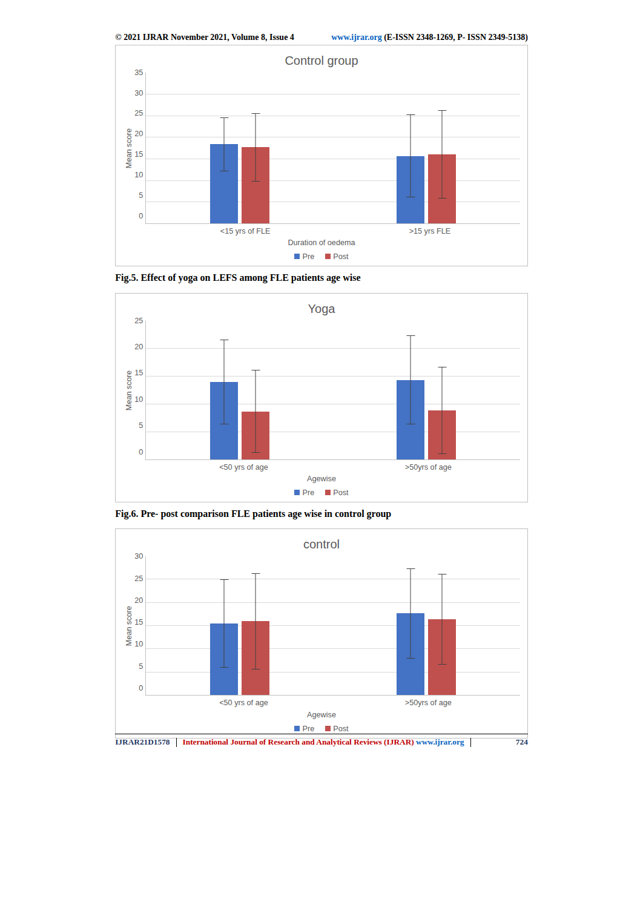© 2021 IJRAR November 2021, Volume 8, Issue 4
www.ijrar.org (E-ISSN 2348-1269, P- ISSN 2349-5138)
Control group
Mean score
35302520151050
<15 yrs of FLE >15 yrs FLE
Duration of oedema
Pre Post
Fig.5. Effect of yoga on LEFS among FLE patients age wise
Yoga
Mean score
2520151050
<50 yrs of age >50yrs of age
Agewise
Pre Post
Fig.6. Pre- post comparison FLE patients age wise in control group
control
Mean score
302520151050
<50 yrs of age >50yrs of age
Agewise
Pre Post
IJRAR21D1578 International Journal of Research and Analytical Reviews (IJRAR) www.ijrar.org 724